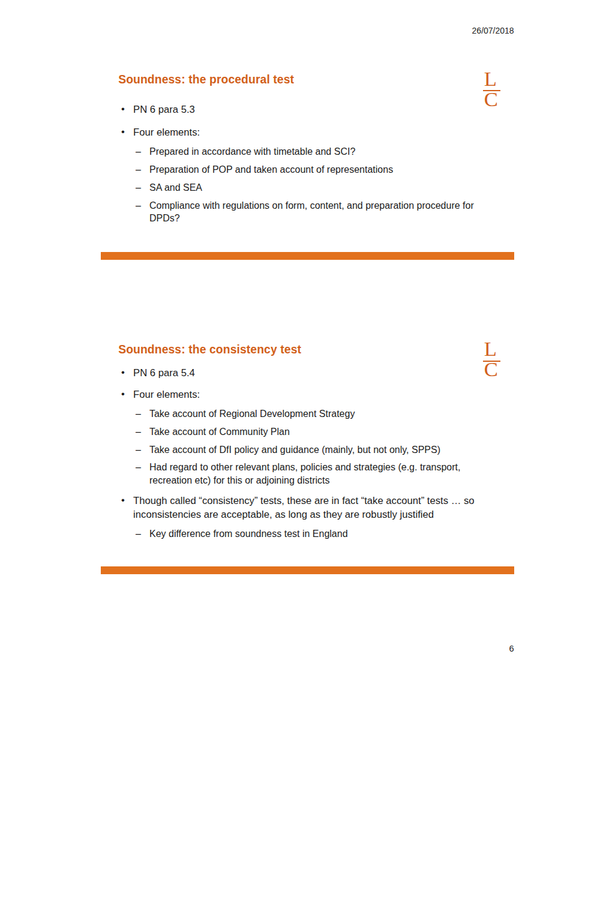26/07/2018
L C
Soundness: the procedural test
PN 6 para 5.3
Four elements:
Prepared in accordance with timetable and SCI?
Preparation of POP and taken account of representations
SA and SEA
Compliance with regulations on form, content, and preparation procedure for DPDs?
L C
Soundness: the consistency test
PN 6 para 5.4
Four elements:
Take account of Regional Development Strategy
Take account of Community Plan
Take account of DfI policy and guidance (mainly, but not only, SPPS)
Had regard to other relevant plans, policies and strategies (e.g. transport, recreation etc) for this or adjoining districts
Though called “consistency” tests, these are in fact “take account” tests … so inconsistencies are acceptable, as long as they are robustly justified
Key difference from soundness test in England
6